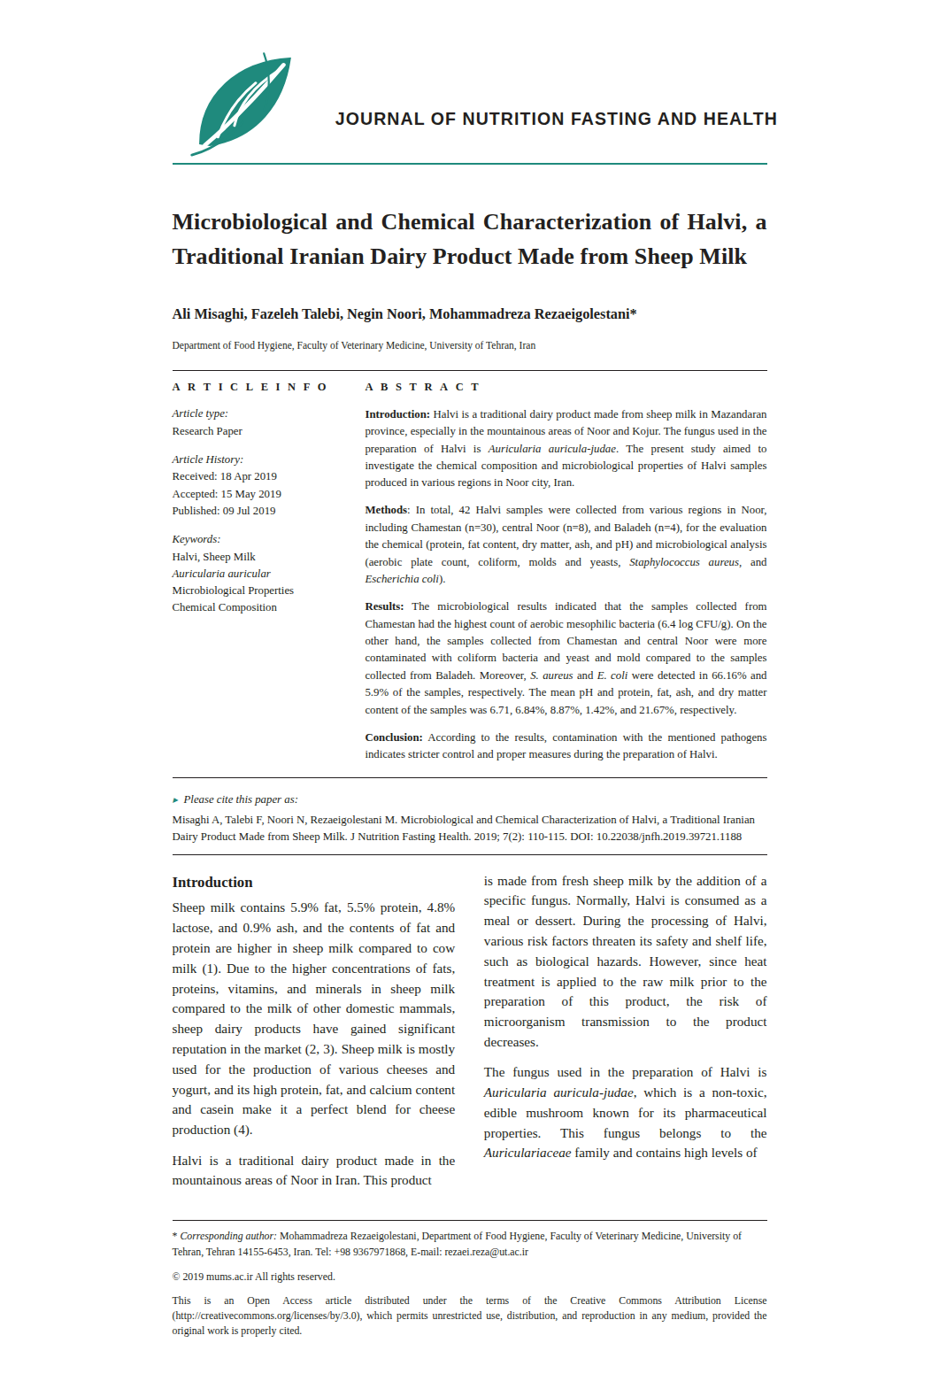JOURNAL OF NUTRITION FASTING AND HEALTH
Microbiological and Chemical Characterization of Halvi, a Traditional Iranian Dairy Product Made from Sheep Milk
Ali Misaghi, Fazeleh Talebi, Negin Noori, Mohammadreza Rezaeigolestani*
Department of Food Hygiene, Faculty of Veterinary Medicine, University of Tehran, Iran
A R T I C L E I N F O
Article type:
Research Paper
Article History:
Received: 18 Apr 2019
Accepted: 15 May 2019
Published: 09 Jul 2019
Keywords:
Halvi, Sheep Milk
Auricularia auricular
Microbiological Properties
Chemical Composition
A B S T R A C T
Introduction: Halvi is a traditional dairy product made from sheep milk in Mazandaran province, especially in the mountainous areas of Noor and Kojur. The fungus used in the preparation of Halvi is Auricularia auricula-judae. The present study aimed to investigate the chemical composition and microbiological properties of Halvi samples produced in various regions in Noor city, Iran.
Methods: In total, 42 Halvi samples were collected from various regions in Noor, including Chamestan (n=30), central Noor (n=8), and Baladeh (n=4), for the evaluation the chemical (protein, fat content, dry matter, ash, and pH) and microbiological analysis (aerobic plate count, coliform, molds and yeasts, Staphylococcus aureus, and Escherichia coli).
Results: The microbiological results indicated that the samples collected from Chamestan had the highest count of aerobic mesophilic bacteria (6.4 log CFU/g). On the other hand, the samples collected from Chamestan and central Noor were more contaminated with coliform bacteria and yeast and mold compared to the samples collected from Baladeh. Moreover, S. aureus and E. coli were detected in 66.16% and 5.9% of the samples, respectively. The mean pH and protein, fat, ash, and dry matter content of the samples was 6.71, 6.84%, 8.87%, 1.42%, and 21.67%, respectively.
Conclusion: According to the results, contamination with the mentioned pathogens indicates stricter control and proper measures during the preparation of Halvi.
▸ Please cite this paper as: Misaghi A, Talebi F, Noori N, Rezaeigolestani M. Microbiological and Chemical Characterization of Halvi, a Traditional Iranian Dairy Product Made from Sheep Milk. J Nutrition Fasting Health. 2019; 7(2): 110-115. DOI: 10.22038/jnfh.2019.39721.1188
Introduction
Sheep milk contains 5.9% fat, 5.5% protein, 4.8% lactose, and 0.9% ash, and the contents of fat and protein are higher in sheep milk compared to cow milk (1). Due to the higher concentrations of fats, proteins, vitamins, and minerals in sheep milk compared to the milk of other domestic mammals, sheep dairy products have gained significant reputation in the market (2, 3). Sheep milk is mostly used for the production of various cheeses and yogurt, and its high protein, fat, and calcium content and casein make it a perfect blend for cheese production (4).
Halvi is a traditional dairy product made in the mountainous areas of Noor in Iran. This product
is made from fresh sheep milk by the addition of a specific fungus. Normally, Halvi is consumed as a meal or dessert. During the processing of Halvi, various risk factors threaten its safety and shelf life, such as biological hazards. However, since heat treatment is applied to the raw milk prior to the preparation of this product, the risk of microorganism transmission to the product decreases.
The fungus used in the preparation of Halvi is Auricularia auricula-judae, which is a non-toxic, edible mushroom known for its pharmaceutical properties. This fungus belongs to the Auriculariaceae family and contains high levels of
* Corresponding author: Mohammadreza Rezaeigolestani, Department of Food Hygiene, Faculty of Veterinary Medicine, University of Tehran, Tehran 14155-6453, Iran. Tel: +98 9367971868, E-mail: rezaei.reza@ut.ac.ir
© 2019 mums.ac.ir All rights reserved.
This is an Open Access article distributed under the terms of the Creative Commons Attribution License (http://creativecommons.org/licenses/by/3.0), which permits unrestricted use, distribution, and reproduction in any medium, provided the original work is properly cited.